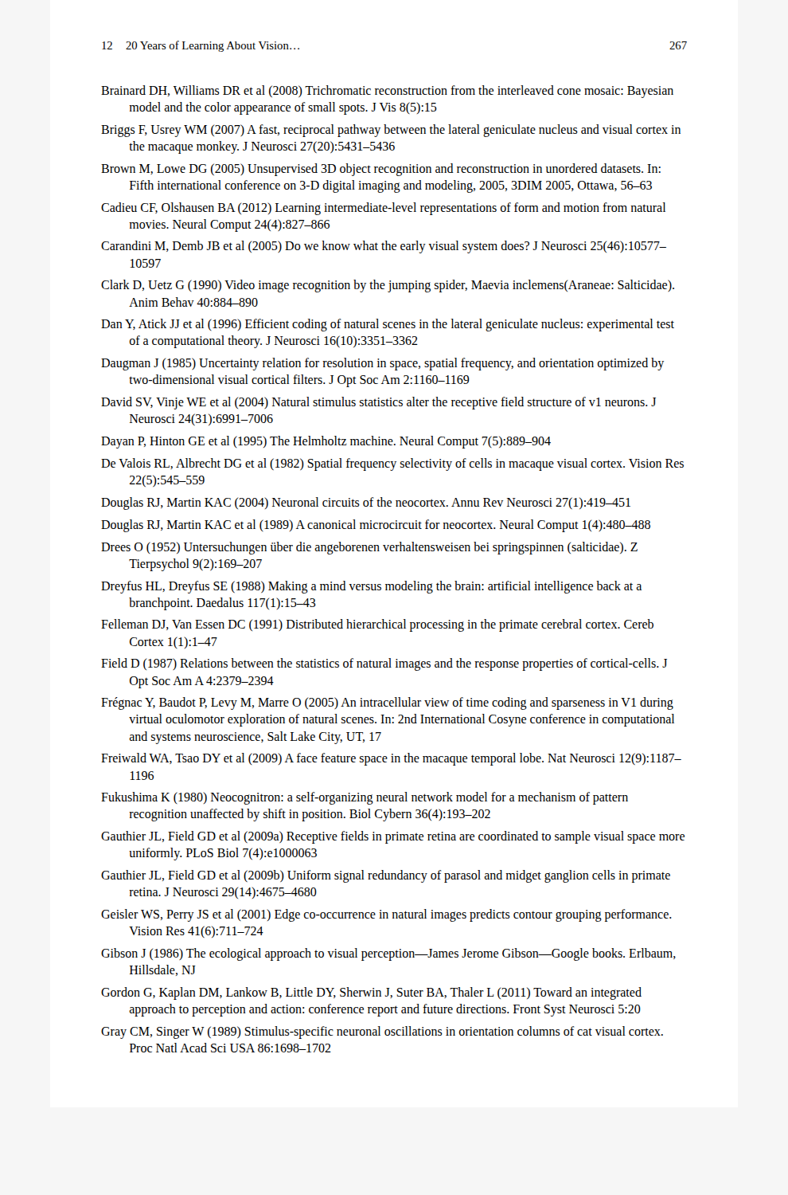1220 Years of Learning About Vision… 267
Brainard DH, Williams DR et al (2008) Trichromatic reconstruction from the interleaved cone mosaic: Bayesian model and the color appearance of small spots. J Vis 8(5):15
Briggs F, Usrey WM (2007) A fast, reciprocal pathway between the lateral geniculate nucleus and visual cortex in the macaque monkey. J Neurosci 27(20):5431–5436
Brown M, Lowe DG (2005) Unsupervised 3D object recognition and reconstruction in unordered datasets. In: Fifth international conference on 3-D digital imaging and modeling, 2005, 3DIM 2005, Ottawa, 56–63
Cadieu CF, Olshausen BA (2012) Learning intermediate-level representations of form and motion from natural movies. Neural Comput 24(4):827–866
Carandini M, Demb JB et al (2005) Do we know what the early visual system does? J Neurosci 25(46):10577–10597
Clark D, Uetz G (1990) Video image recognition by the jumping spider, Maevia inclemens(Araneae: Salticidae). Anim Behav 40:884–890
Dan Y, Atick JJ et al (1996) Efficient coding of natural scenes in the lateral geniculate nucleus: experimental test of a computational theory. J Neurosci 16(10):3351–3362
Daugman J (1985) Uncertainty relation for resolution in space, spatial frequency, and orientation optimized by two-dimensional visual cortical filters. J Opt Soc Am 2:1160–1169
David SV, Vinje WE et al (2004) Natural stimulus statistics alter the receptive field structure of v1 neurons. J Neurosci 24(31):6991–7006
Dayan P, Hinton GE et al (1995) The Helmholtz machine. Neural Comput 7(5):889–904
De Valois RL, Albrecht DG et al (1982) Spatial frequency selectivity of cells in macaque visual cortex. Vision Res 22(5):545–559
Douglas RJ, Martin KAC (2004) Neuronal circuits of the neocortex. Annu Rev Neurosci 27(1):419–451
Douglas RJ, Martin KAC et al (1989) A canonical microcircuit for neocortex. Neural Comput 1(4):480–488
Drees O (1952) Untersuchungen über die angeborenen verhaltensweisen bei springspinnen (salticidae). Z Tierpsychol 9(2):169–207
Dreyfus HL, Dreyfus SE (1988) Making a mind versus modeling the brain: artificial intelligence back at a branchpoint. Daedalus 117(1):15–43
Felleman DJ, Van Essen DC (1991) Distributed hierarchical processing in the primate cerebral cortex. Cereb Cortex 1(1):1–47
Field D (1987) Relations between the statistics of natural images and the response properties of cortical-cells. J Opt Soc Am A 4:2379–2394
Frégnac Y, Baudot P, Levy M, Marre O (2005) An intracellular view of time coding and sparseness in V1 during virtual oculomotor exploration of natural scenes. In: 2nd International Cosyne conference in computational and systems neuroscience, Salt Lake City, UT, 17
Freiwald WA, Tsao DY et al (2009) A face feature space in the macaque temporal lobe. Nat Neurosci 12(9):1187–1196
Fukushima K (1980) Neocognitron: a self-organizing neural network model for a mechanism of pattern recognition unaffected by shift in position. Biol Cybern 36(4):193–202
Gauthier JL, Field GD et al (2009a) Receptive fields in primate retina are coordinated to sample visual space more uniformly. PLoS Biol 7(4):e1000063
Gauthier JL, Field GD et al (2009b) Uniform signal redundancy of parasol and midget ganglion cells in primate retina. J Neurosci 29(14):4675–4680
Geisler WS, Perry JS et al (2001) Edge co-occurrence in natural images predicts contour grouping performance. Vision Res 41(6):711–724
Gibson J (1986) The ecological approach to visual perception—James Jerome Gibson—Google books. Erlbaum, Hillsdale, NJ
Gordon G, Kaplan DM, Lankow B, Little DY, Sherwin J, Suter BA, Thaler L (2011) Toward an integrated approach to perception and action: conference report and future directions. Front Syst Neurosci 5:20
Gray CM, Singer W (1989) Stimulus-specific neuronal oscillations in orientation columns of cat visual cortex. Proc Natl Acad Sci USA 86:1698–1702